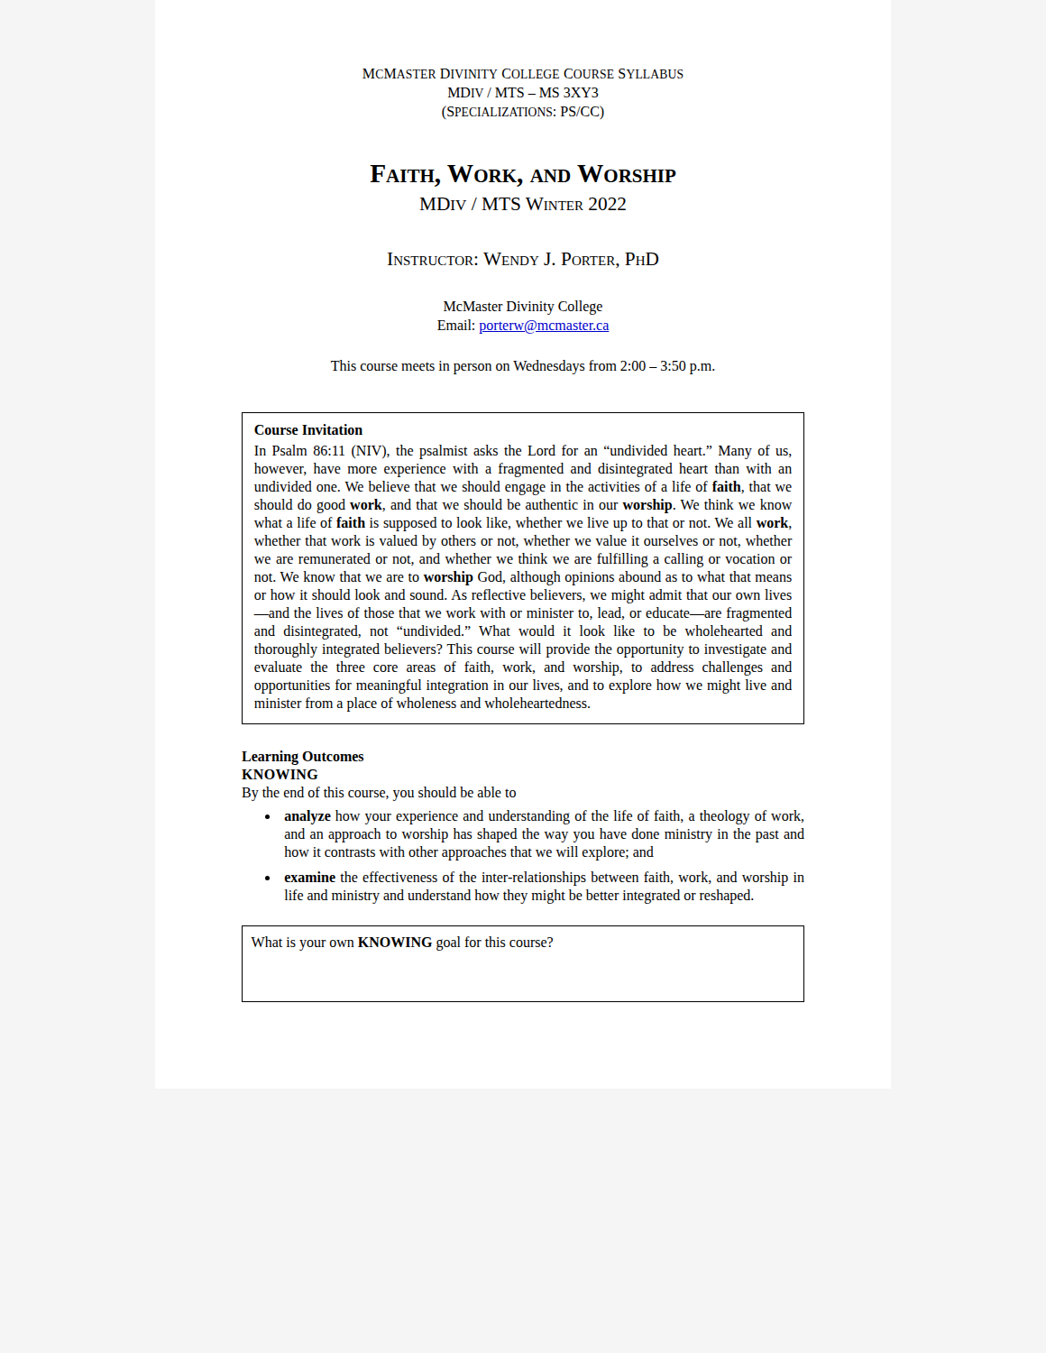MCMASTER DIVINITY COLLEGE COURSE SYLLABUS
MDIV / MTS – MS 3XY3
(SPECIALIZATIONS: PS/CC)
Faith, Work, and Worship
MDIV / MTS Winter 2022
Instructor: Wendy J. Porter, PhD
McMaster Divinity College
Email: porterw@mcmaster.ca
This course meets in person on Wednesdays from 2:00 – 3:50 p.m.
Course Invitation
In Psalm 86:11 (NIV), the psalmist asks the Lord for an “undivided heart.” Many of us, however, have more experience with a fragmented and disintegrated heart than with an undivided one. We believe that we should engage in the activities of a life of faith, that we should do good work, and that we should be authentic in our worship. We think we know what a life of faith is supposed to look like, whether we live up to that or not. We all work, whether that work is valued by others or not, whether we value it ourselves or not, whether we are remunerated or not, and whether we think we are fulfilling a calling or vocation or not. We know that we are to worship God, although opinions abound as to what that means or how it should look and sound. As reflective believers, we might admit that our own lives—and the lives of those that we work with or minister to, lead, or educate—are fragmented and disintegrated, not “undivided.” What would it look like to be wholehearted and thoroughly integrated believers? This course will provide the opportunity to investigate and evaluate the three core areas of faith, work, and worship, to address challenges and opportunities for meaningful integration in our lives, and to explore how we might live and minister from a place of wholeness and wholeheartedness.
Learning Outcomes
KNOWING
By the end of this course, you should be able to
analyze how your experience and understanding of the life of faith, a theology of work, and an approach to worship has shaped the way you have done ministry in the past and how it contrasts with other approaches that we will explore; and
examine the effectiveness of the inter-relationships between faith, work, and worship in life and ministry and understand how they might be better integrated or reshaped.
What is your own KNOWING goal for this course?